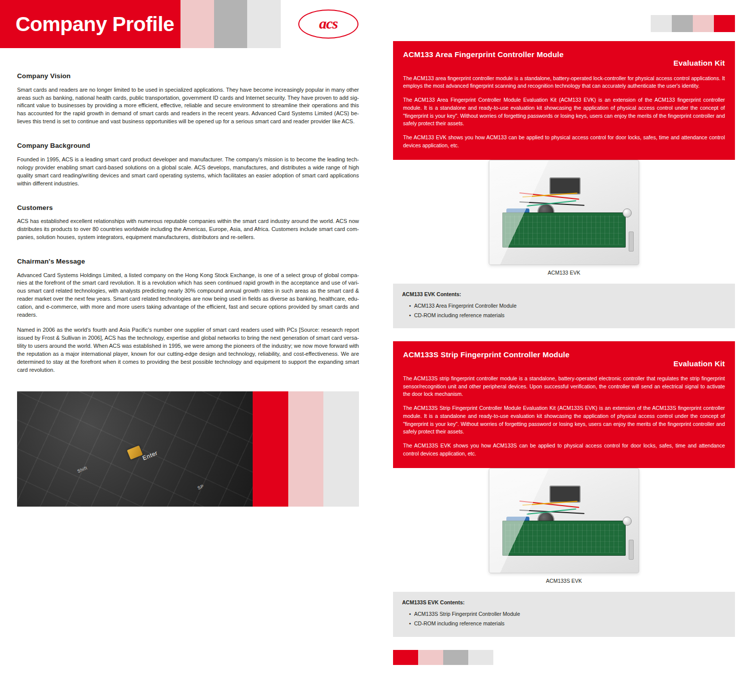Company Profile
acs
Company Vision
Smart cards and readers are no longer limited to be used in specialized applications. They have become increasingly popular in many other areas such as banking, national health cards, public transportation, government ID cards and Internet security. They have proven to add significant value to businesses by providing a more efficient, effective, reliable and secure environment to streamline their operations and this has accounted for the rapid growth in demand of smart cards and readers in the recent years. Advanced Card Systems Limited (ACS) believes this trend is set to continue and vast business opportunities will be opened up for a serious smart card and reader provider like ACS.
Company Background
Founded in 1995, ACS is a leading smart card product developer and manufacturer. The company's mission is to become the leading technology provider enabling smart card-based solutions on a global scale. ACS develops, manufactures, and distributes a wide range of high quality smart card reading/writing devices and smart card operating systems, which facilitates an easier adoption of smart card applications within different industries.
Customers
ACS has established excellent relationships with numerous reputable companies within the smart card industry around the world. ACS now distributes its products to over 80 countries worldwide including the Americas, Europe, Asia, and Africa. Customers include smart card companies, solution houses, system integrators, equipment manufacturers, distributors and re-sellers.
Chairman's Message
Advanced Card Systems Holdings Limited, a listed company on the Hong Kong Stock Exchange, is one of a select group of global companies at the forefront of the smart card revolution. It is a revolution which has seen continued rapid growth in the acceptance and use of various smart card related technologies, with analysts predicting nearly 30% compound annual growth rates in such areas as the smart card & reader market over the next few years. Smart card related technologies are now being used in fields as diverse as banking, healthcare, education, and e-commerce, with more and more users taking advantage of the efficient, fast and secure options provided by smart cards and readers.
Named in 2006 as the world's fourth and Asia Pacific's number one supplier of smart card readers used with PCs [Source: research report issued by Frost & Sullivan in 2006], ACS has the technology, expertise and global networks to bring the next generation of smart card versatility to users around the world. When ACS was established in 1995, we were among the pioneers of the industry; we now move forward with the reputation as a major international player, known for our cutting-edge design and technology, reliability, and cost-effectiveness. We are determined to stay at the forefront when it comes to providing the best possible technology and equipment to support the expanding smart card revolution.
Enter Shift SP
ACM133 Area Fingerprint Controller Module Evaluation Kit
The ACM133 area fingerprint controller module is a standalone, battery-operated lock-controller for physical access control applications. It employs the most advanced fingerprint scanning and recognition technology that can accurately authenticate the user's identity.
The ACM133 Area Fingerprint Controller Module Evaluation Kit (ACM133 EVK) is an extension of the ACM133 fingerprint controller module. It is a standalone and ready-to-use evaluation kit showcasing the application of physical access control under the concept of "fingerprint is your key". Without worries of forgetting passwords or losing keys, users can enjoy the merits of the fingerprint controller and safely protect their assets.
The ACM133 EVK shows you how ACM133 can be applied to physical access control for door locks, safes, time and attendance control devices application, etc.
ON/OFF
ACM133 EVK
ACM133 EVK Contents:
ACM133 Area Fingerprint Controller Module
CD-ROM including reference materials
ACM133S Strip Fingerprint Controller Module Evaluation Kit
The ACM133S strip fingerprint controller module is a standalone, battery-operated electronic controller that regulates the strip fingerprint sensor/recognition unit and other peripheral devices. Upon successful verification, the controller will send an electrical signal to activate the door lock mechanism.
The ACM133S Strip Fingerprint Controller Module Evaluation Kit (ACM133S EVK) is an extension of the ACM133S fingerprint controller module. It is a standalone and ready-to-use evaluation kit showcasing the application of physical access control under the concept of "fingerprint is your key". Without worries of forgetting password or losing keys, users can enjoy the merits of the fingerprint controller and safely protect their assets.
The ACM133S EVK shows you how ACM133S can be applied to physical access control for door locks, safes, time and attendance control devices application, etc.
ON/OFF
ACM133S EVK
ACM133S EVK Contents:
ACM133S Strip Fingerprint Controller Module
CD-ROM including reference materials